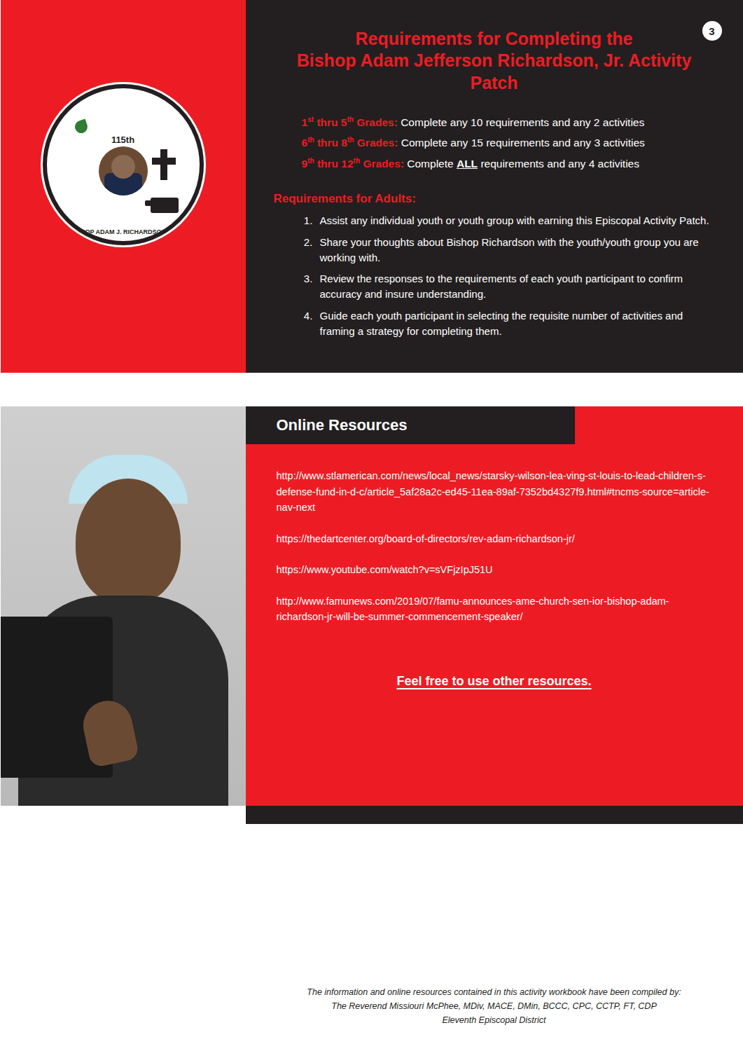115th
BISHOP ADAM J. RICHARDSON JR
3
Requirements for Completing the
Bishop Adam Jefferson Richardson, Jr. Activity Patch
1st thru 5th Grades: Complete any 10 requirements and any 2 activities
6th thru 8th Grades: Complete any 15 requirements and any 3 activities
9th thru 12th Grades: Complete ALL requirements and any 4 activities
Requirements for Adults:
Assist any individual youth or youth group with earning this Episcopal Activity Patch.
Share your thoughts about Bishop Richardson with the youth/youth group you are working with.
Review the responses to the requirements of each youth participant to confirm accuracy and insure understanding.
Guide each youth participant in selecting the requisite number of activities and framing a strategy for completing them.
Online Resources
http://www.stlamerican.com/news/local_news/starsky-wilson-lea-ving-st-louis-to-lead-children-s-defense-fund-in-d-c/article_5af28a2c-ed45-11ea-89af-7352bd4327f9.html#tncms-source=article-nav-next
https://thedartcenter.org/board-of-directors/rev-adam-richardson-jr/
https://www.youtube.com/watch?v=sVFjzIpJ51U
http://www.famunews.com/2019/07/famu-announces-ame-church-sen-ior-bishop-adam-richardson-jr-will-be-summer-commencement-speaker/
Feel free to use other resources.
The information and online resources contained in this activity workbook have been compiled by:
The Reverend Missiouri McPhee, MDiv, MACE, DMin, BCCC, CPC, CCTP, FT, CDP
Eleventh Episcopal District